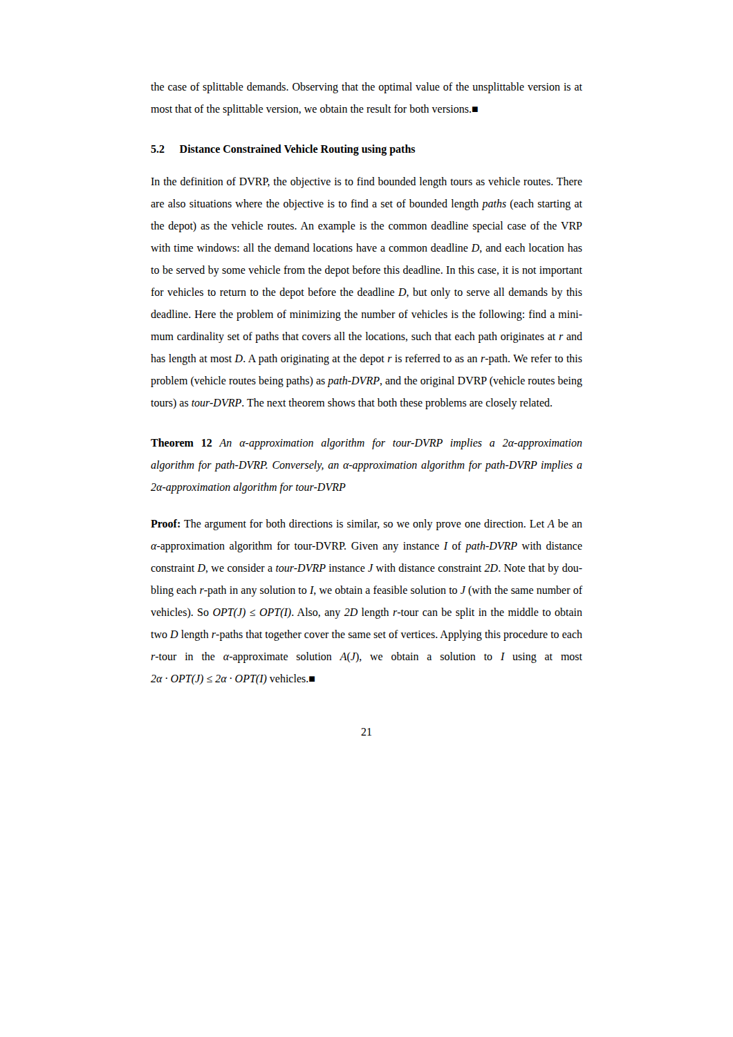the case of splittable demands. Observing that the optimal value of the unsplittable version is at most that of the splittable version, we obtain the result for both versions.■
5.2 Distance Constrained Vehicle Routing using paths
In the definition of DVRP, the objective is to find bounded length tours as vehicle routes. There are also situations where the objective is to find a set of bounded length paths (each starting at the depot) as the vehicle routes. An example is the common deadline special case of the VRP with time windows: all the demand locations have a common deadline D, and each location has to be served by some vehicle from the depot before this deadline. In this case, it is not important for vehicles to return to the depot before the deadline D, but only to serve all demands by this deadline. Here the problem of minimizing the number of vehicles is the following: find a minimum cardinality set of paths that covers all the locations, such that each path originates at r and has length at most D. A path originating at the depot r is referred to as an r-path. We refer to this problem (vehicle routes being paths) as path-DVRP, and the original DVRP (vehicle routes being tours) as tour-DVRP. The next theorem shows that both these problems are closely related.
Theorem 12 An α-approximation algorithm for tour-DVRP implies a 2α-approximation algorithm for path-DVRP. Conversely, an α-approximation algorithm for path-DVRP implies a 2α-approximation algorithm for tour-DVRP
Proof: The argument for both directions is similar, so we only prove one direction. Let A be an α-approximation algorithm for tour-DVRP. Given any instance I of path-DVRP with distance constraint D, we consider a tour-DVRP instance J with distance constraint 2D. Note that by doubling each r-path in any solution to I, we obtain a feasible solution to J (with the same number of vehicles). So OPT(J) ≤ OPT(I). Also, any 2D length r-tour can be split in the middle to obtain two D length r-paths that together cover the same set of vertices. Applying this procedure to each r-tour in the α-approximate solution A(J), we obtain a solution to I using at most 2α · OPT(J) ≤ 2α · OPT(I) vehicles.■
21